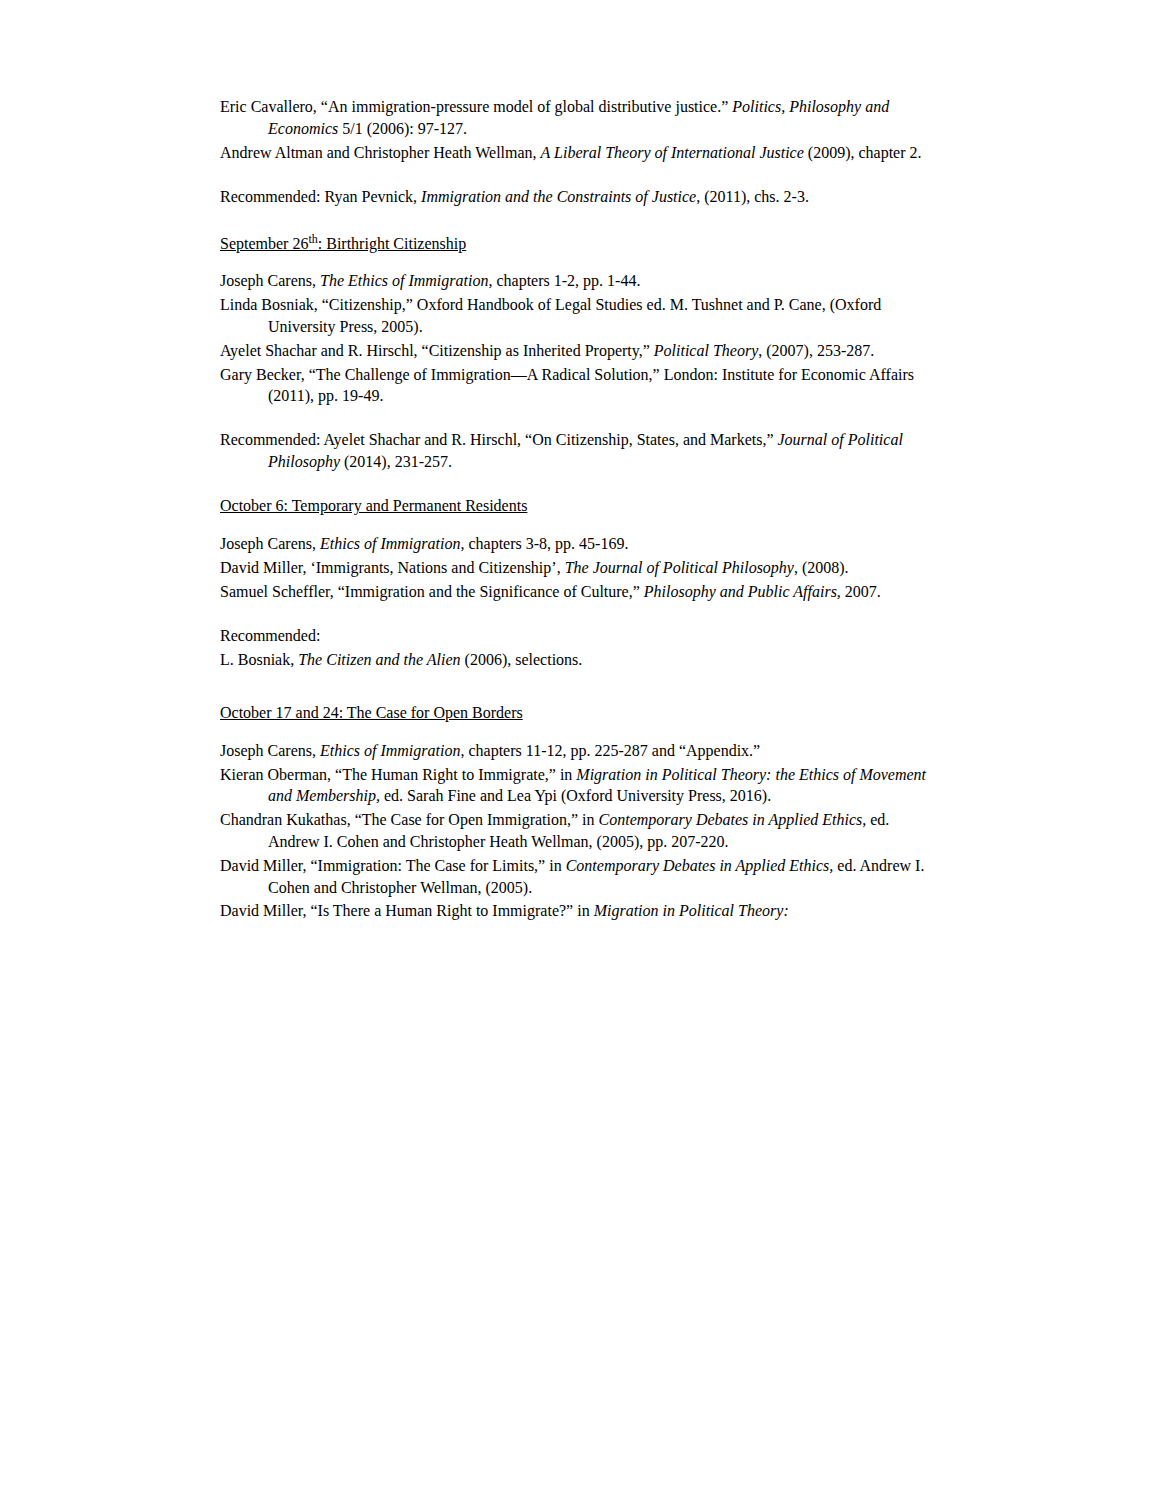Eric Cavallero, “An immigration-pressure model of global distributive justice.” Politics, Philosophy and Economics 5/1 (2006): 97-127.
Andrew Altman and Christopher Heath Wellman, A Liberal Theory of International Justice (2009), chapter 2.
Recommended: Ryan Pevnick, Immigration and the Constraints of Justice, (2011), chs. 2-3.
September 26th: Birthright Citizenship
Joseph Carens, The Ethics of Immigration, chapters 1-2, pp. 1-44.
Linda Bosniak, “Citizenship,” Oxford Handbook of Legal Studies ed. M. Tushnet and P. Cane, (Oxford University Press, 2005).
Ayelet Shachar and R. Hirschl, “Citizenship as Inherited Property,” Political Theory, (2007), 253-287.
Gary Becker, “The Challenge of Immigration—A Radical Solution,” London: Institute for Economic Affairs (2011), pp. 19-49.
Recommended: Ayelet Shachar and R. Hirschl, “On Citizenship, States, and Markets,” Journal of Political Philosophy (2014), 231-257.
October 6: Temporary and Permanent Residents
Joseph Carens, Ethics of Immigration, chapters 3-8, pp. 45-169.
David Miller, ‘Immigrants, Nations and Citizenship’, The Journal of Political Philosophy, (2008).
Samuel Scheffler, “Immigration and the Significance of Culture,” Philosophy and Public Affairs, 2007.
Recommended:
L. Bosniak, The Citizen and the Alien (2006), selections.
October 17 and 24: The Case for Open Borders
Joseph Carens, Ethics of Immigration, chapters 11-12, pp. 225-287 and “Appendix.”
Kieran Oberman, “The Human Right to Immigrate,” in Migration in Political Theory: the Ethics of Movement and Membership, ed. Sarah Fine and Lea Ypi (Oxford University Press, 2016).
Chandran Kukathas, “The Case for Open Immigration,” in Contemporary Debates in Applied Ethics, ed. Andrew I. Cohen and Christopher Heath Wellman, (2005), pp. 207-220.
David Miller, “Immigration: The Case for Limits,” in Contemporary Debates in Applied Ethics, ed. Andrew I. Cohen and Christopher Wellman, (2005).
David Miller, “Is There a Human Right to Immigrate?” in Migration in Political Theory: